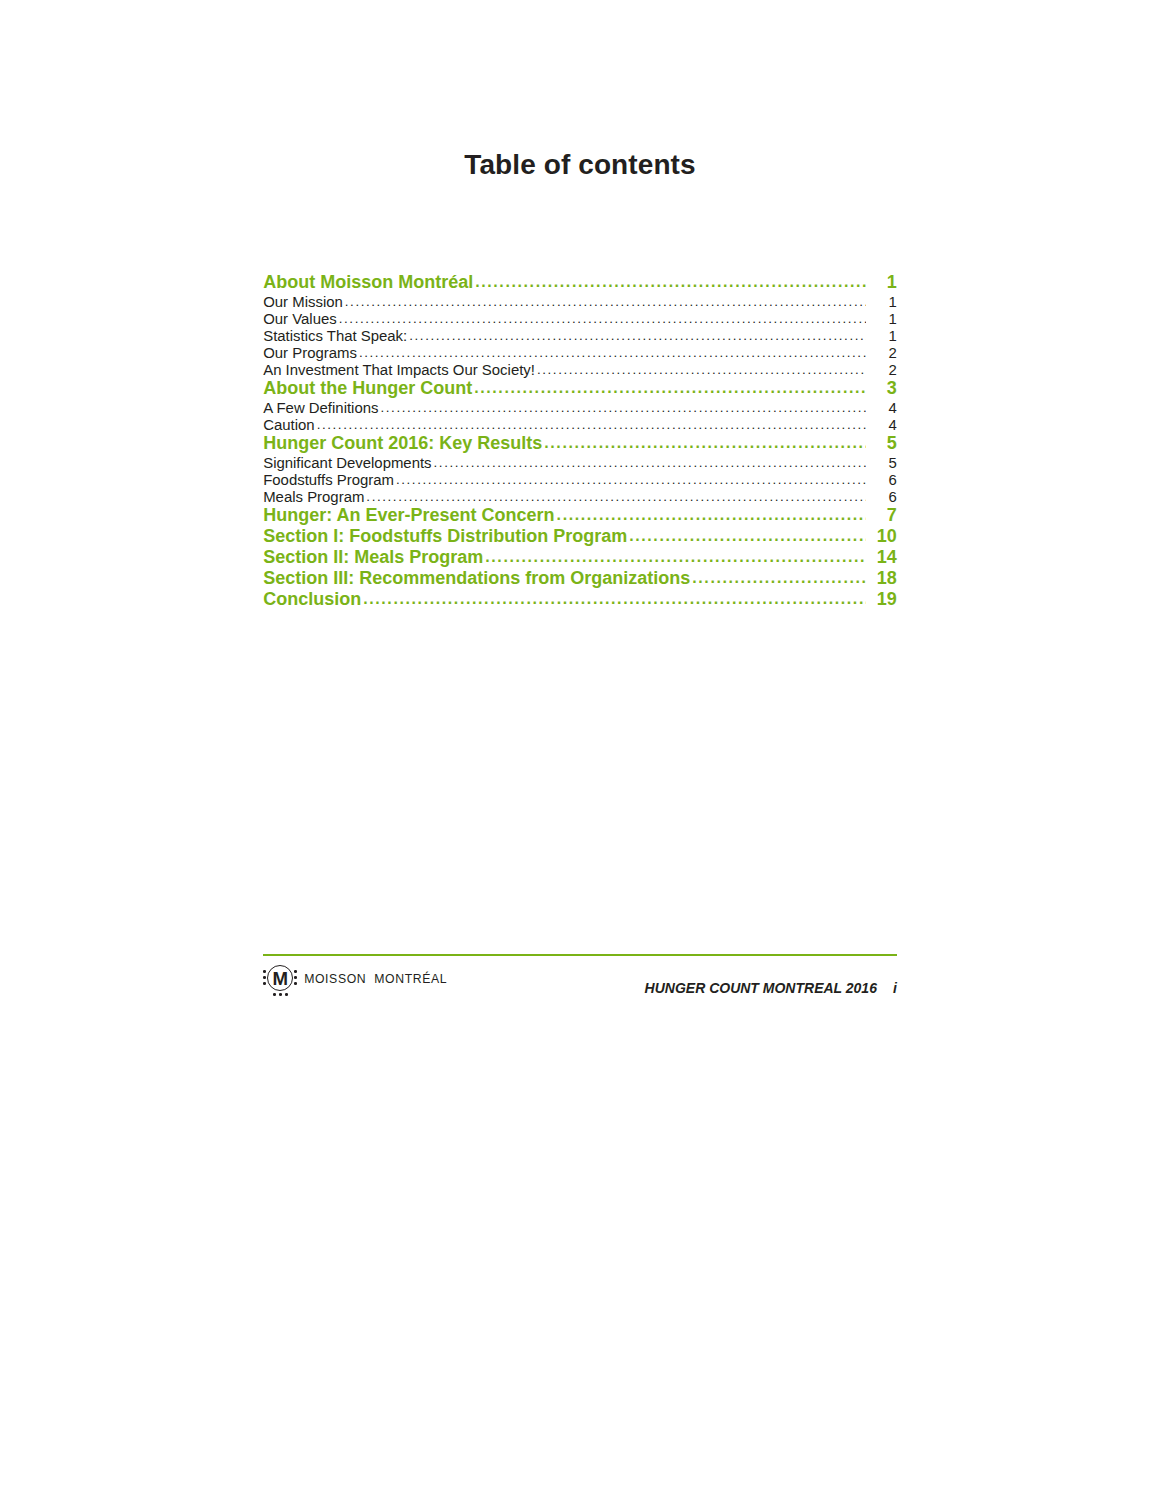Table of contents
About Moisson Montréal ................................................................................................................................. 1
Our Mission ......................................................................................................................................................... 1
Our Values .......................................................................................................................................................... 1
Statistics That Speak: ............................................................................................................................................. 1
Our Programs ..................................................................................................................................................... 2
An Investment That Impacts Our Society! ....................................................................................................... 2
About the Hunger Count .............................................................................................................................. 3
A Few Definitions ................................................................................................................................................. 4
Caution ............................................................................................................................................................. 4
Hunger Count 2016: Key Results ............................................................................................................... 5
Significant Developments ..................................................................................................................................... 5
Foodstuffs Program .............................................................................................................................................. 6
Meals Program ..................................................................................................................................................... 6
Hunger: An Ever-Present Concern ............................................................................................................. 7
Section I: Foodstuffs Distribution Program ......................................................................................... 10
Section II: Meals Program ............................................................................................................................. 14
Section III: Recommendations from Organizations ............................................................................. 18
Conclusion ................................................................................................................................................. 19
M
MOISSON MONTRÉAL
HUNGER COUNT MONTREAL 2016i